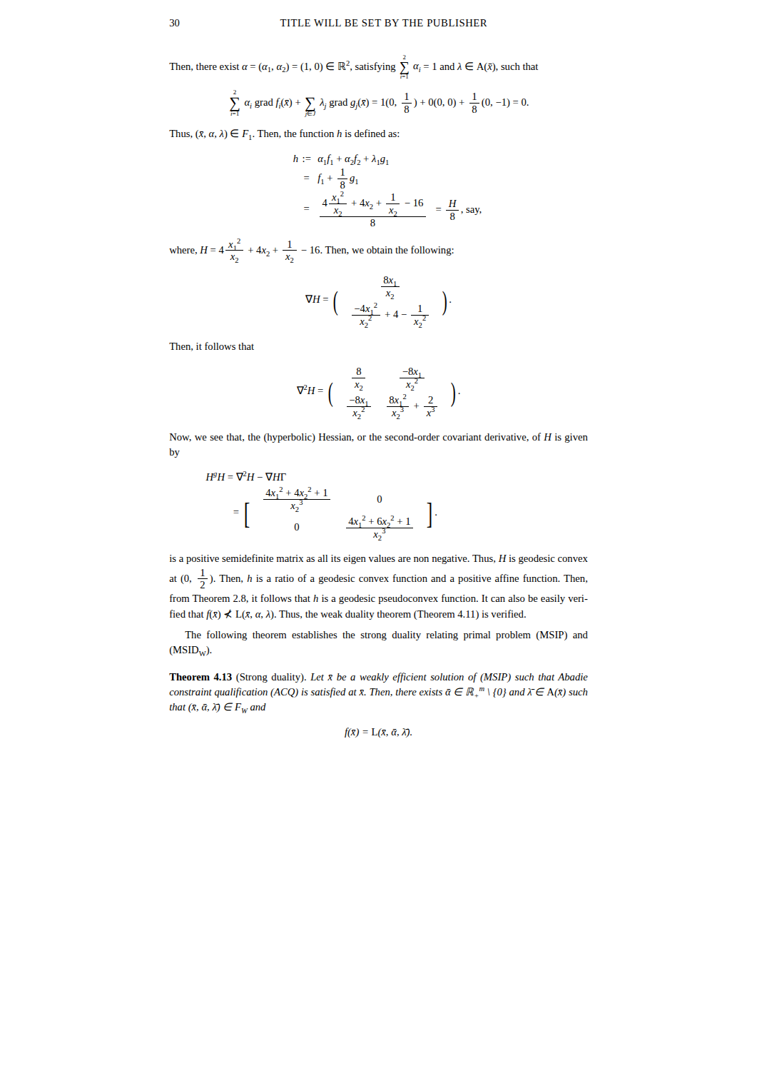30 TITLE WILL BE SET BY THE PUBLISHER
Then, there exist α = (α1, α2) = (1, 0) ∈ ℝ2, satisfying 2∑i=1 αi = 1 and λ ∈ A(x̄), such that
2∑i=1 αi grad fi(x̄) + ∑j∈J λj grad gj(x̄) = 1(0, 18) + 0(0, 0) + 18(0, −1) = 0.
Thus, (x̄, α, λ) ∈ F1. Then, the function h is defined as:
h:= α1f1 + α2f2 + λ1g1 = f1 + 18 g1 = 4x12 x2 + 4x2 + 1 x2 − 168 = H 8, say,
where, H = 4x12 x2 + 4x2 + 1 x2 − 16. Then, we obtain the following:
∇H = (
| 8 x 1 x 2 |
| −4 x 1 2 x 2 2 + 4 − 1 x 2 2 |
).
Then, it follows that
∇2H = (
| 8 x 2 | −8 x 1 x 2 2 |
| −8 x 1 x 2 2 | 8 x 1 2 x 2 3 + 2 x 3 |
).
Now, we see that, the (hyperbolic) Hessian, or the second-order covariant derivative, of H is given by
HgH = ∇2H − ∇HΓ = [
| 4 x 1 2 + 4 x 2 2 + 1 x 2 3 | 0 |
| 0 | 4 x 1 2 + 6 x 2 2 + 1 x 2 3 |
].
is a positive semidefinite matrix as all its eigen values are non negative. Thus, H is geodesic convex at (0, 12). Then, h is a ratio of a geodesic convex function and a positive affine function. Then, from Theorem 2.8, it follows that h is a geodesic pseudoconvex function. It can also be easily verified that f(x̄) ⊀ L(x̄, α, λ). Thus, the weak duality theorem (Theorem 4.11) is verified.
The following theorem establishes the strong duality relating primal problem (MSIP) and (MSIDW).
Theorem 4.13 (Strong duality). Let x̄ be a weakly efficient solution of (MSIP) such that Abadie constraint qualification (ACQ) is satisfied at x̄. Then, there exists ᾱ ∈ ℝ+m \ {0} and λ̄ ∈ A(x̄) such that (x̄, ᾱ, λ̄) ∈ FW and
f(x̄) = L(x̄, ᾱ, λ̄).